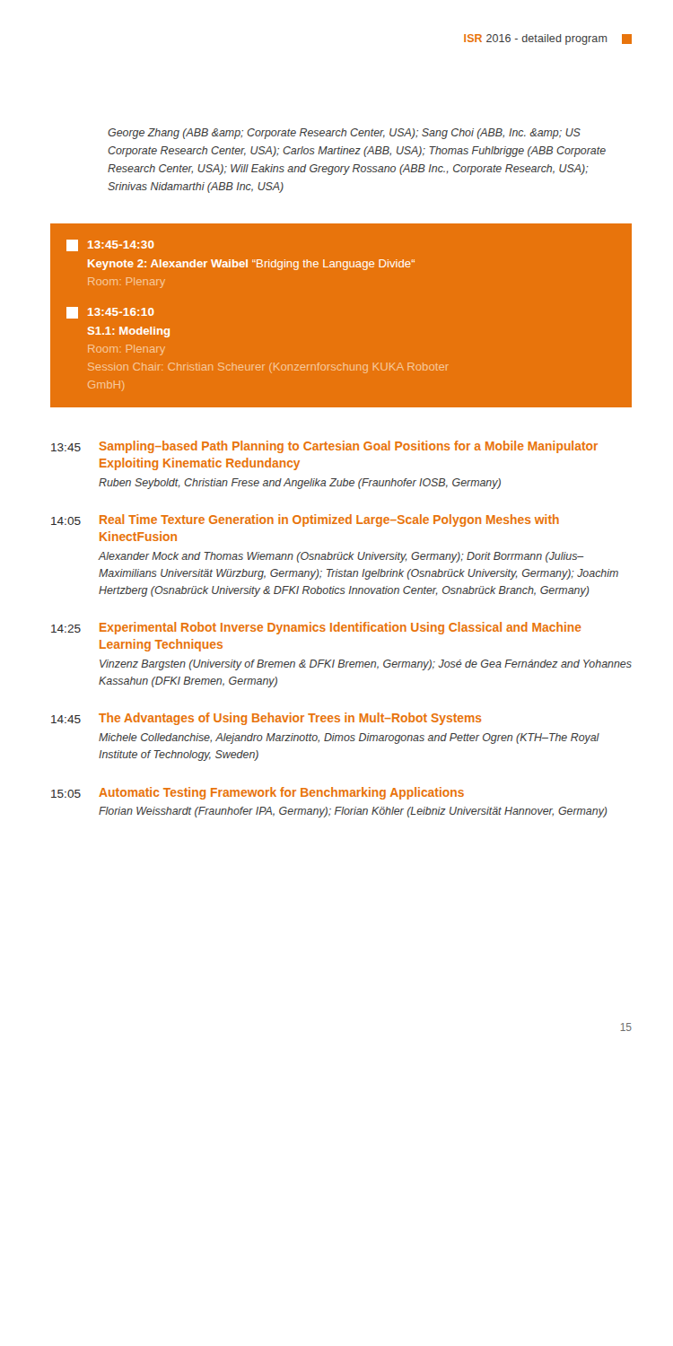ISR 2016 - detailed program
George Zhang (ABB &amp; Corporate Research Center, USA); Sang Choi (ABB, Inc. &amp; US Corporate Research Center, USA); Carlos Martinez (ABB, USA); Thomas Fuhlbrigge (ABB Corporate Research Center, USA); Will Eakins and Gregory Rossano (ABB Inc., Corporate Research, USA); Srinivas Nidamarthi (ABB Inc, USA)
13:45-14:30
Keynote 2: Alexander Waibel “Bridging the Language Divide“
Room: Plenary
13:45-16:10
S1.1: Modeling
Room: Plenary
Session Chair: Christian Scheurer (Konzernforschung KUKA Roboter
GmbH)
13:45
Sampling–based Path Planning to Cartesian Goal Positions for a Mobile Manipulator Exploiting Kinematic Redundancy
Ruben Seyboldt, Christian Frese and Angelika Zube (Fraunhofer IOSB, Germany)
14:05
Real Time Texture Generation in Optimized Large–Scale Polygon Meshes with KinectFusion
Alexander Mock and Thomas Wiemann (Osnabrück University, Germany); Dorit Borrmann (Julius–Maximilians Universität Würzburg, Germany); Tristan Igelbrink (Osnabrück University, Germany); Joachim Hertzberg (Osnabrück University & DFKI Robotics Innovation Center, Osnabrück Branch, Germany)
14:25
Experimental Robot Inverse Dynamics Identification Using Classical and Machine Learning Techniques
Vinzenz Bargsten (University of Bremen & DFKI Bremen, Germany); José de Gea Fernández and Yohannes Kassahun (DFKI Bremen, Germany)
14:45
The Advantages of Using Behavior Trees in Mult–Robot Systems
Michele Colledanchise, Alejandro Marzinotto, Dimos Dimarogonas and Petter Ogren (KTH–The Royal Institute of Technology, Sweden)
15:05
Automatic Testing Framework for Benchmarking Applications
Florian Weisshardt (Fraunhofer IPA, Germany); Florian Köhler (Leibniz Universität Hannover, Germany)
15